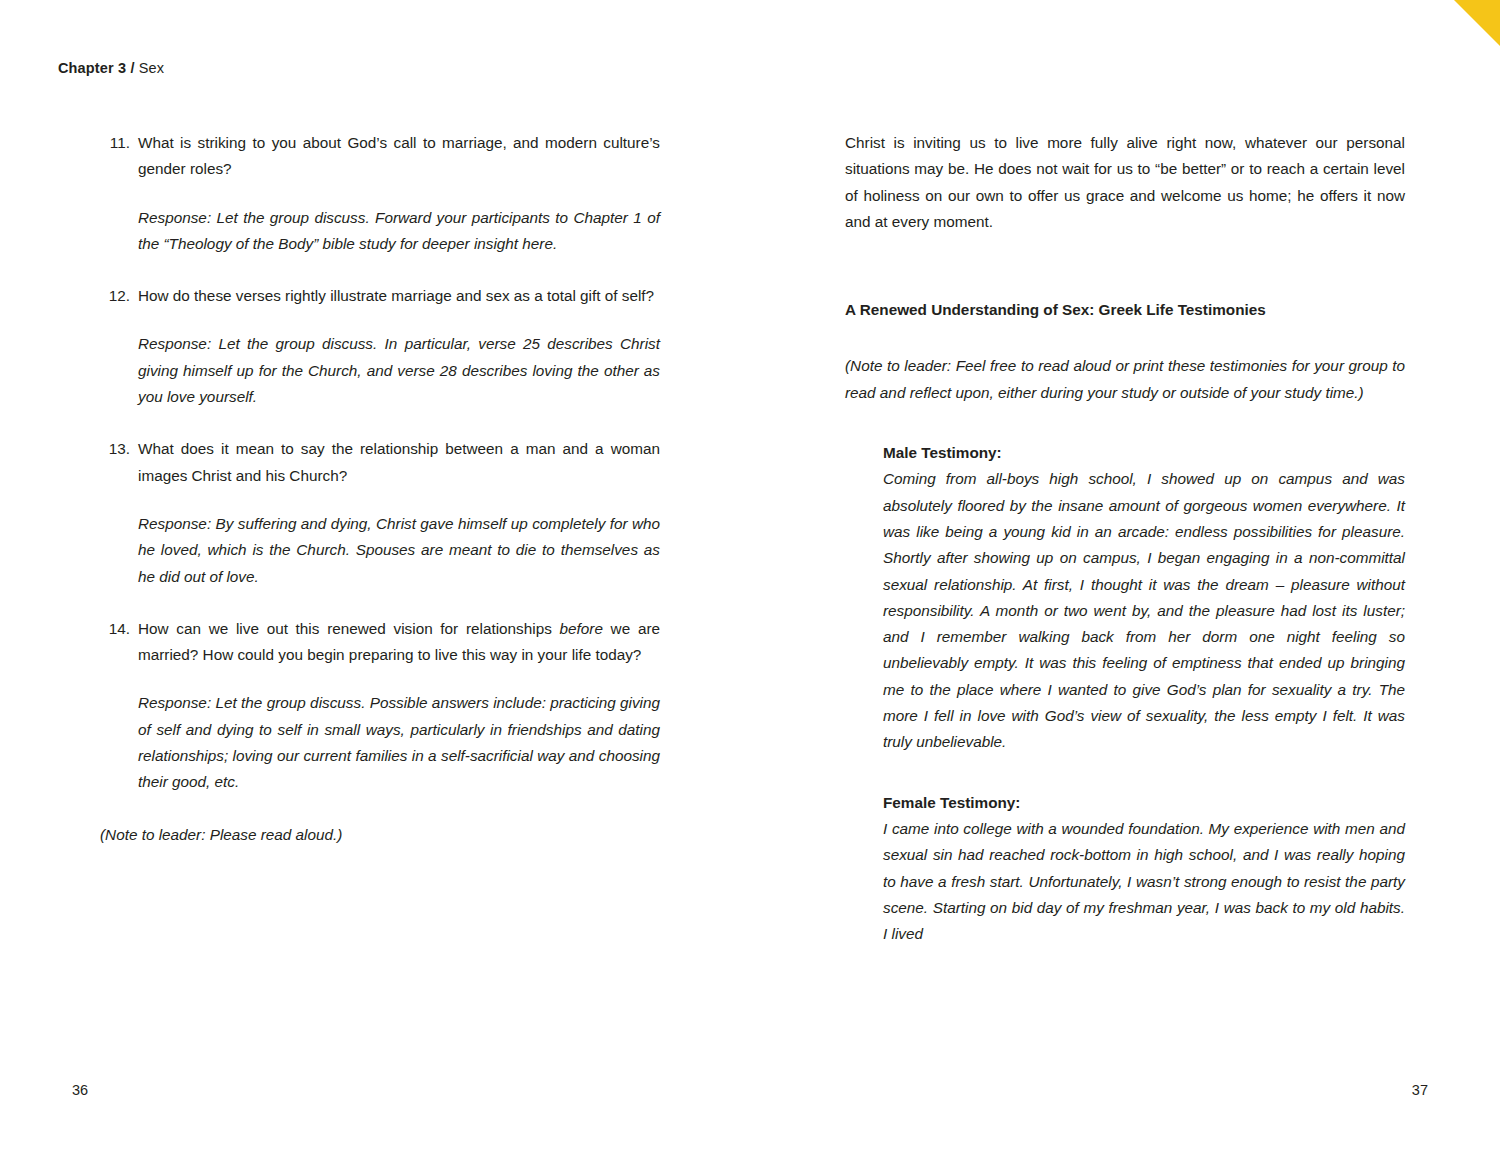Chapter 3 / Sex
11.
What is striking to you about God’s call to marriage, and modern culture’s gender roles?
Response: Let the group discuss. Forward your participants to Chapter 1 of the “Theology of the Body” bible study for deeper insight here.
12.
How do these verses rightly illustrate marriage and sex as a total gift of self?
Response: Let the group discuss. In particular, verse 25 describes Christ giving himself up for the Church, and verse 28 describes loving the other as you love yourself.
13.
What does it mean to say the relationship between a man and a woman images Christ and his Church?
Response: By suffering and dying, Christ gave himself up completely for who he loved, which is the Church. Spouses are meant to die to themselves as he did out of love.
14.
How can we live out this renewed vision for relationships before we are married? How could you begin preparing to live this way in your life today?
Response: Let the group discuss. Possible answers include: practicing giving of self and dying to self in small ways, particularly in friendships and dating relationships; loving our current families in a self-sacrificial way and choosing their good, etc.
(Note to leader: Please read aloud.)
Christ is inviting us to live more fully alive right now, whatever our personal situations may be. He does not wait for us to “be better” or to reach a certain level of holiness on our own to offer us grace and welcome us home; he offers it now and at every moment.
A Renewed Understanding of Sex: Greek Life Testimonies
(Note to leader: Feel free to read aloud or print these testimonies for your group to read and reflect upon, either during your study or outside of your study time.)
Male Testimony:
Coming from all-boys high school, I showed up on campus and was absolutely floored by the insane amount of gorgeous women everywhere. It was like being a young kid in an arcade: endless possibilities for pleasure. Shortly after showing up on campus, I began engaging in a non-committal sexual relationship. At first, I thought it was the dream – pleasure without responsibility. A month or two went by, and the pleasure had lost its luster; and I remember walking back from her dorm one night feeling so unbelievably empty. It was this feeling of emptiness that ended up bringing me to the place where I wanted to give God’s plan for sexuality a try. The more I fell in love with God’s view of sexuality, the less empty I felt. It was truly unbelievable.
Female Testimony:
I came into college with a wounded foundation. My experience with men and sexual sin had reached rock-bottom in high school, and I was really hoping to have a fresh start. Unfortunately, I wasn’t strong enough to resist the party scene. Starting on bid day of my freshman year, I was back to my old habits. I lived
36
37